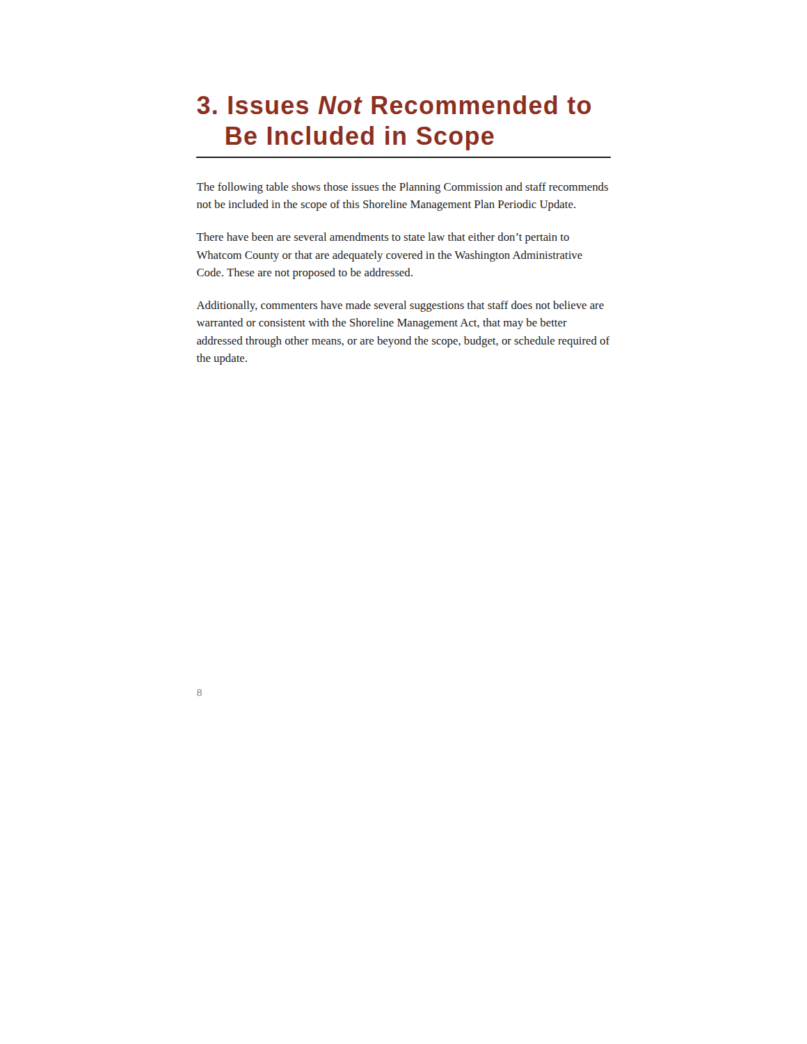3. Issues Not Recommended to Be Included in Scope
The following table shows those issues the Planning Commission and staff recommends not be included in the scope of this Shoreline Management Plan Periodic Update.
There have been are several amendments to state law that either don’t pertain to Whatcom County or that are adequately covered in the Washington Administrative Code. These are not proposed to be addressed.
Additionally, commenters have made several suggestions that staff does not believe are warranted or consistent with the Shoreline Management Act, that may be better addressed through other means, or are beyond the scope, budget, or schedule required of the update.
8